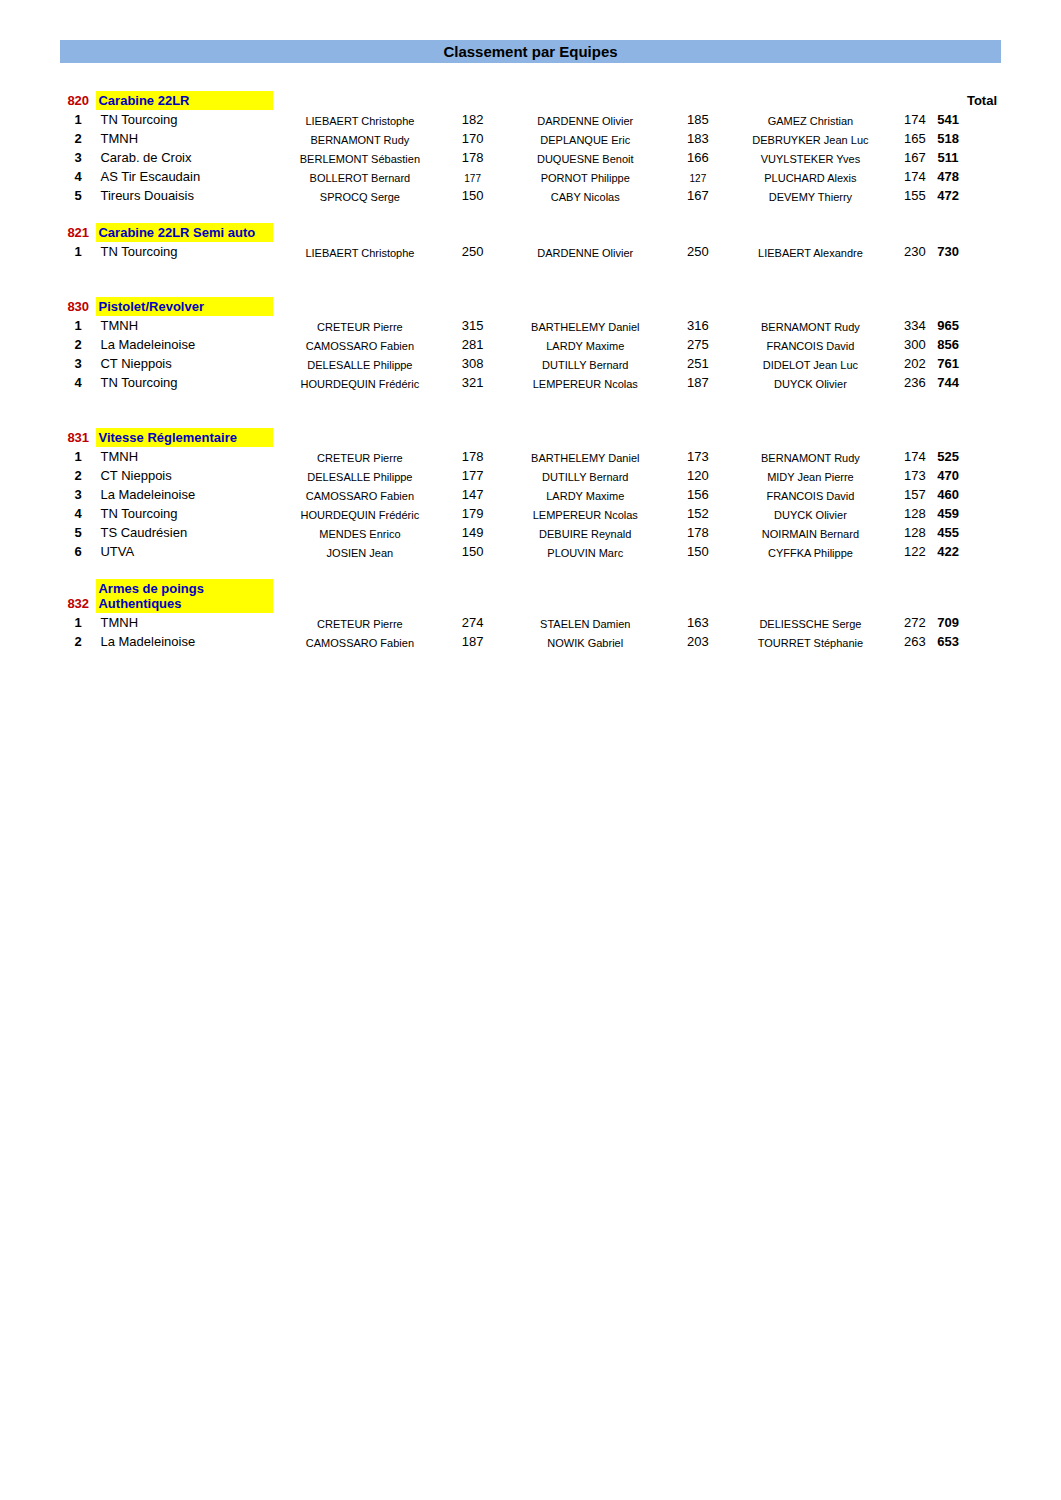Classement par Equipes
| 820 | Carabine 22LR | | | | | | | | Total |
| 1 | TN Tourcoing | LIEBAERT Christophe | 182 | DARDENNE Olivier | 185 | GAMEZ Christian | 174 | 541 |
| 2 | TMNH | BERNAMONT Rudy | 170 | DEPLANQUE Eric | 183 | DEBRUYKER Jean Luc | 165 | 518 |
| 3 | Carab. de Croix | BERLEMONT Sébastien | 178 | DUQUESNE Benoit | 166 | VUYLSTEKER Yves | 167 | 511 |
| 4 | AS Tir Escaudain | BOLLEROT Bernard | 177 | PORNOT Philippe | 127 | PLUCHARD Alexis | 174 | 478 |
| 5 | Tireurs Douaisis | SPROCQ Serge | 150 | CABY Nicolas | 167 | DEVEMY Thierry | 155 | 472 |
| 821 | Carabine 22LR Semi auto | | | | | | | |
| 1 | TN Tourcoing | LIEBAERT Christophe | 250 | DARDENNE Olivier | 250 | LIEBAERT Alexandre | 230 | 730 |
| 830 | Pistolet/Revolver | | | | | | | |
| 1 | TMNH | CRETEUR Pierre | 315 | BARTHELEMY Daniel | 316 | BERNAMONT Rudy | 334 | 965 |
| 2 | La Madeleinoise | CAMOSSARO Fabien | 281 | LARDY Maxime | 275 | FRANCOIS David | 300 | 856 |
| 3 | CT Nieppois | DELESALLE Philippe | 308 | DUTILLY Bernard | 251 | DIDELOT Jean Luc | 202 | 761 |
| 4 | TN Tourcoing | HOURDEQUIN Frédéric | 321 | LEMPEREUR Ncolas | 187 | DUYCK Olivier | 236 | 744 |
| 831 | Vitesse Réglementaire | | | | | | | |
| 1 | TMNH | CRETEUR Pierre | 178 | BARTHELEMY Daniel | 173 | BERNAMONT Rudy | 174 | 525 |
| 2 | CT Nieppois | DELESALLE Philippe | 177 | DUTILLY Bernard | 120 | MIDY Jean Pierre | 173 | 470 |
| 3 | La Madeleinoise | CAMOSSARO Fabien | 147 | LARDY Maxime | 156 | FRANCOIS David | 157 | 460 |
| 4 | TN Tourcoing | HOURDEQUIN Frédéric | 179 | LEMPEREUR Ncolas | 152 | DUYCK Olivier | 128 | 459 |
| 5 | TS Caudrésien | MENDES Enrico | 149 | DEBUIRE Reynald | 178 | NOIRMAIN Bernard | 128 | 455 |
| 6 | UTVA | JOSIEN Jean | 150 | PLOUVIN Marc | 150 | CYFFKA Philippe | 122 | 422 |
| 832 | Armes de poings Authentiques | | | | | | | |
| 1 | TMNH | CRETEUR Pierre | 274 | STAELEN Damien | 163 | DELIESSCHE Serge | 272 | 709 |
| 2 | La Madeleinoise | CAMOSSARO Fabien | 187 | NOWIK Gabriel | 203 | TOURRET Stéphanie | 263 | 653 |